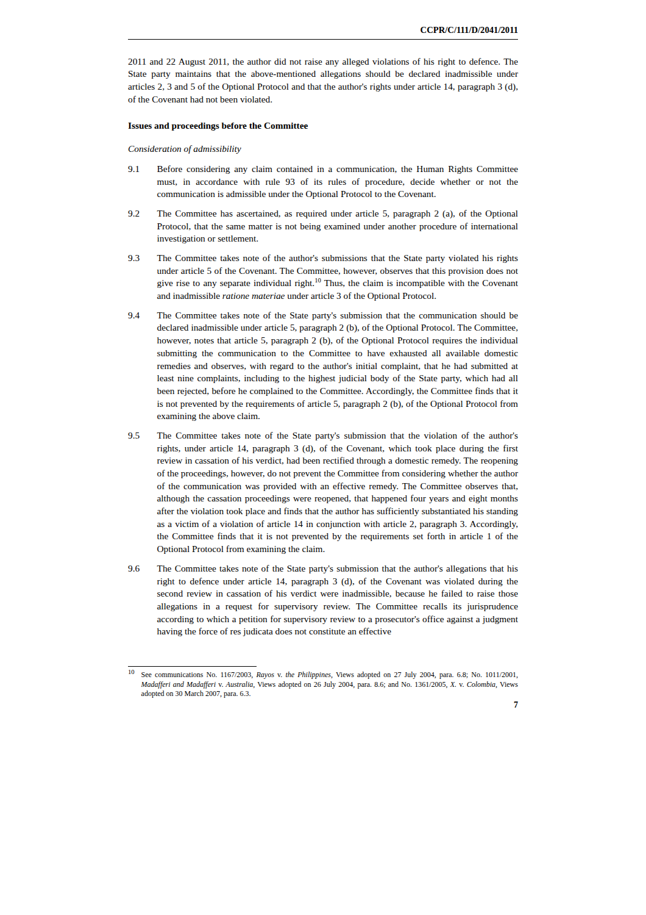CCPR/C/111/D/2041/2011
2011 and 22 August 2011, the author did not raise any alleged violations of his right to defence. The State party maintains that the above-mentioned allegations should be declared inadmissible under articles 2, 3 and 5 of the Optional Protocol and that the author's rights under article 14, paragraph 3 (d), of the Covenant had not been violated.
Issues and proceedings before the Committee
Consideration of admissibility
9.1
Before considering any claim contained in a communication, the Human Rights Committee must, in accordance with rule 93 of its rules of procedure, decide whether or not the communication is admissible under the Optional Protocol to the Covenant.
9.2
The Committee has ascertained, as required under article 5, paragraph 2 (a), of the Optional Protocol, that the same matter is not being examined under another procedure of international investigation or settlement.
9.3
The Committee takes note of the author's submissions that the State party violated his rights under article 5 of the Covenant. The Committee, however, observes that this provision does not give rise to any separate individual right.10 Thus, the claim is incompatible with the Covenant and inadmissible ratione materiae under article 3 of the Optional Protocol.
9.4
The Committee takes note of the State party's submission that the communication should be declared inadmissible under article 5, paragraph 2 (b), of the Optional Protocol. The Committee, however, notes that article 5, paragraph 2 (b), of the Optional Protocol requires the individual submitting the communication to the Committee to have exhausted all available domestic remedies and observes, with regard to the author's initial complaint, that he had submitted at least nine complaints, including to the highest judicial body of the State party, which had all been rejected, before he complained to the Committee. Accordingly, the Committee finds that it is not prevented by the requirements of article 5, paragraph 2 (b), of the Optional Protocol from examining the above claim.
9.5
The Committee takes note of the State party's submission that the violation of the author's rights, under article 14, paragraph 3 (d), of the Covenant, which took place during the first review in cassation of his verdict, had been rectified through a domestic remedy. The reopening of the proceedings, however, do not prevent the Committee from considering whether the author of the communication was provided with an effective remedy. The Committee observes that, although the cassation proceedings were reopened, that happened four years and eight months after the violation took place and finds that the author has sufficiently substantiated his standing as a victim of a violation of article 14 in conjunction with article 2, paragraph 3. Accordingly, the Committee finds that it is not prevented by the requirements set forth in article 1 of the Optional Protocol from examining the claim.
9.6
The Committee takes note of the State party's submission that the author's allegations that his right to defence under article 14, paragraph 3 (d), of the Covenant was violated during the second review in cassation of his verdict were inadmissible, because he failed to raise those allegations in a request for supervisory review. The Committee recalls its jurisprudence according to which a petition for supervisory review to a prosecutor's office against a judgment having the force of res judicata does not constitute an effective
10
See communications No. 1167/2003, Rayos v. the Philippines, Views adopted on 27 July 2004, para. 6.8; No. 1011/2001, Madafferi and Madafferi v. Australia, Views adopted on 26 July 2004, para. 8.6; and No. 1361/2005, X. v. Colombia, Views adopted on 30 March 2007, para. 6.3.
7